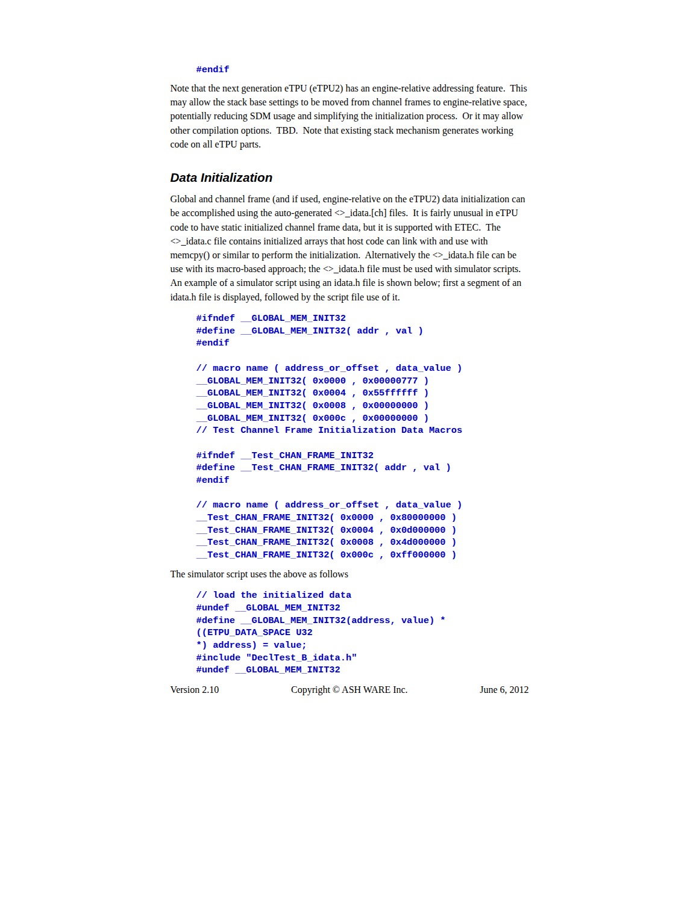#endif
Note that the next generation eTPU (eTPU2) has an engine-relative addressing feature. This may allow the stack base settings to be moved from channel frames to engine-relative space, potentially reducing SDM usage and simplifying the initialization process. Or it may allow other compilation options. TBD. Note that existing stack mechanism generates working code on all eTPU parts.
Data Initialization
Global and channel frame (and if used, engine-relative on the eTPU2) data initialization can be accomplished using the auto-generated <>_idata.[ch] files. It is fairly unusual in eTPU code to have static initialized channel frame data, but it is supported with ETEC. The <>_idata.c file contains initialized arrays that host code can link with and use with memcpy() or similar to perform the initialization. Alternatively the <>_idata.h file can be use with its macro-based approach; the <>_idata.h file must be used with simulator scripts. An example of a simulator script using an idata.h file is shown below; first a segment of an idata.h file is displayed, followed by the script file use of it.
#ifndef __GLOBAL_MEM_INIT32
#define __GLOBAL_MEM_INIT32( addr , val )
#endif

// macro name ( address_or_offset , data_value )
__GLOBAL_MEM_INIT32( 0x0000 , 0x00000777 )
__GLOBAL_MEM_INIT32( 0x0004 , 0x55ffffff )
__GLOBAL_MEM_INIT32( 0x0008 , 0x00000000 )
__GLOBAL_MEM_INIT32( 0x000c , 0x00000000 )
// Test Channel Frame Initialization Data Macros

#ifndef __Test_CHAN_FRAME_INIT32
#define __Test_CHAN_FRAME_INIT32( addr , val )
#endif

// macro name ( address_or_offset , data_value )
__Test_CHAN_FRAME_INIT32( 0x0000 , 0x80000000 )
__Test_CHAN_FRAME_INIT32( 0x0004 , 0x0d000000 )
__Test_CHAN_FRAME_INIT32( 0x0008 , 0x4d000000 )
__Test_CHAN_FRAME_INIT32( 0x000c , 0xff000000 )
The simulator script uses the above as follows
// load the initialized data
#undef __GLOBAL_MEM_INIT32
#define __GLOBAL_MEM_INIT32(address, value) *((ETPU_DATA_SPACE U32
*) address) = value;
#include "DeclTest_B_idata.h"
#undef __GLOBAL_MEM_INIT32
Version 2.10 Copyright © ASH WARE Inc. June 6, 2012